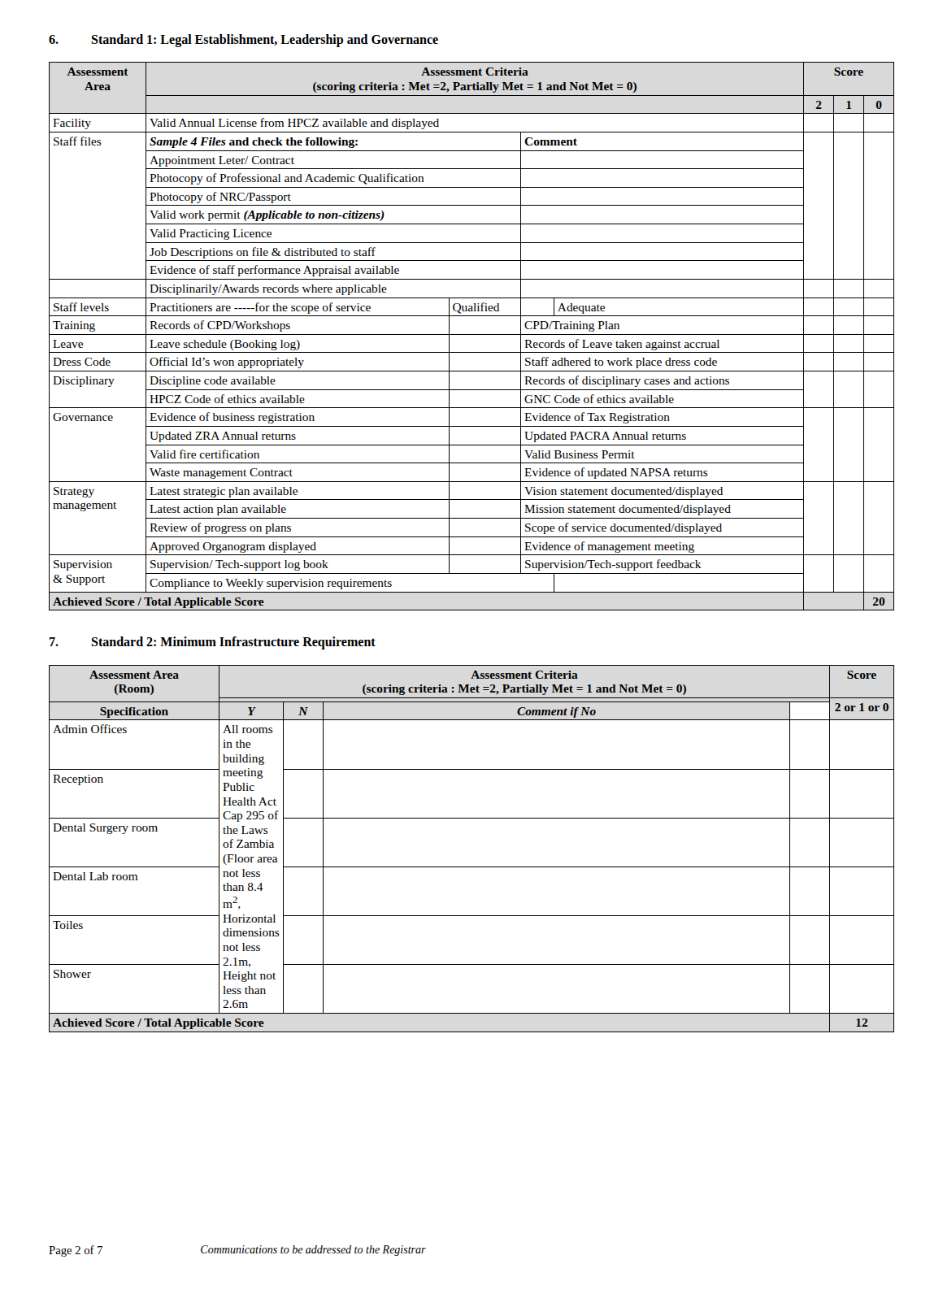6. Standard 1: Legal Establishment, Leadership and Governance
| Assessment Area | Assessment Criteria (scoring criteria : Met =2, Partially Met = 1 and Not Met = 0) | Score |
| --- | --- | --- |
| | 2 | 1 | 0 |
| Facility | Valid Annual License from HPCZ available and displayed | | | |
| Staff files | Sample 4 Files and check the following: | Comment | | | |
| Appointment Leter/ Contract | |
| Photocopy of Professional and Academic Qualification | |
| Photocopy of NRC/Passport | |
| Valid work permit (Applicable to non-citizens) | |
| Valid Practicing Licence | |
| Job Descriptions on file & distributed to staff | |
| Evidence of staff performance Appraisal available | |
| | Disciplinarily/Awards records where applicable | | | | |
| Staff levels | Practitioners are -----for the scope of service | Qualified | | Adequate | | | |
| Training | Records of CPD/Workshops | | CPD/Training Plan | | | |
| Leave | Leave schedule (Booking log) | | Records of Leave taken against accrual | | | |
| Dress Code | Official Id’s won appropriately | | Staff adhered to work place dress code | | | |
| Disciplinary | Discipline code available | | Records of disciplinary cases and actions | | | |
| HPCZ Code of ethics available | | GNC Code of ethics available |
| Governance | Evidence of business registration | | Evidence of Tax Registration | | | |
| Updated ZRA Annual returns | | Updated PACRA Annual returns |
| Valid fire certification | | Valid Business Permit |
| Waste management Contract | | Evidence of updated NAPSA returns |
| Strategy management | Latest strategic plan available | | Vision statement documented/displayed | | | |
| Latest action plan available | | Mission statement documented/displayed |
| Review of progress on plans | | Scope of service documented/displayed |
| Approved Organogram displayed | | Evidence of management meeting |
| Supervision & Support | Supervision/ Tech-support log book | | Supervision/Tech-support feedback | | | |
| Compliance to Weekly supervision requirements | |
| Achieved Score / Total Applicable Score | | 20 |
7. Standard 2: Minimum Infrastructure Requirement
| Assessment Area (Room) | Assessment Criteria (scoring criteria : Met =2, Partially Met = 1 and Not Met = 0) | Score |
| --- | --- | --- |
| | 2 or 1 or 0 |
| Specification | Y | N | Comment if No |
| Admin Offices | All rooms in the building meeting Public Health Act Cap 295 of the Laws of Zambia (Floor area not less than 8.4 m 2 , Horizontal dimensions not less 2.1m, Height not less than 2.6m | | | | |
| Reception | | | | |
| Dental Surgery room | | | | |
| Dental Lab room | | | | |
| Toiles | | | | |
| Shower | | | | |
| Achieved Score / Total Applicable Score | 12 |
Page 2 of 7 Communications to be addressed to the Registrar